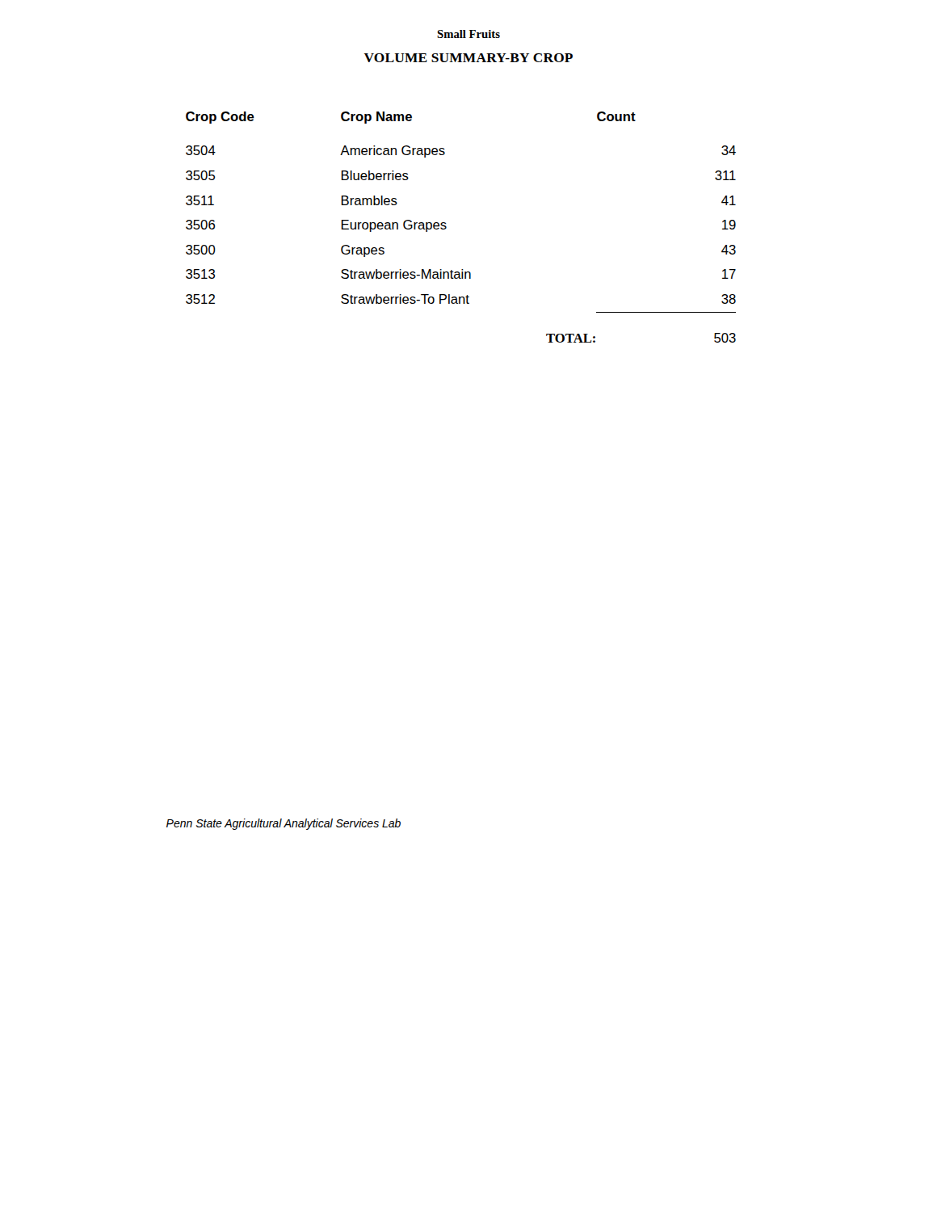Small Fruits
VOLUME SUMMARY-BY CROP
| Crop Code | Crop Name | Count |
| --- | --- | --- |
| 3504 | American Grapes | 34 |
| 3505 | Blueberries | 311 |
| 3511 | Brambles | 41 |
| 3506 | European Grapes | 19 |
| 3500 | Grapes | 43 |
| 3513 | Strawberries-Maintain | 17 |
| 3512 | Strawberries-To Plant | 38 |
| | TOTAL: | 503 |
Penn State Agricultural Analytical Services Lab